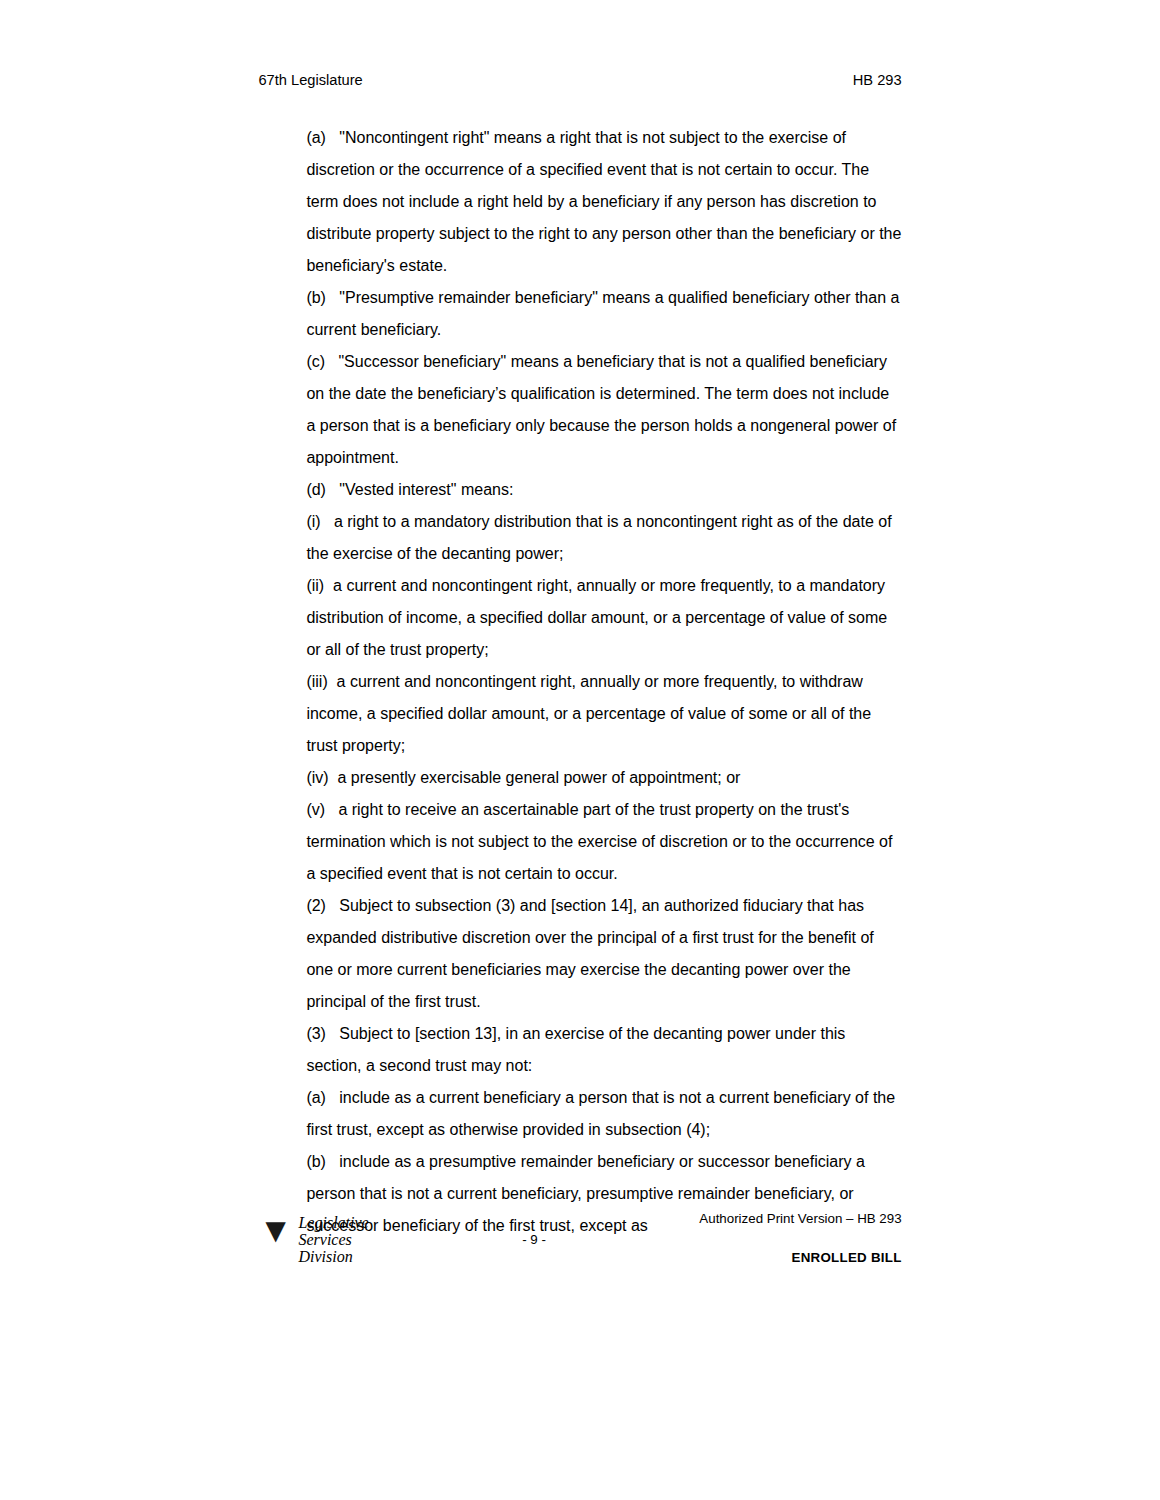67th Legislature
HB 293
(a) "Noncontingent right" means a right that is not subject to the exercise of discretion or the occurrence of a specified event that is not certain to occur. The term does not include a right held by a beneficiary if any person has discretion to distribute property subject to the right to any person other than the beneficiary or the beneficiary's estate.
(b) "Presumptive remainder beneficiary" means a qualified beneficiary other than a current beneficiary.
(c) "Successor beneficiary" means a beneficiary that is not a qualified beneficiary on the date the beneficiary’s qualification is determined. The term does not include a person that is a beneficiary only because the person holds a nongeneral power of appointment.
(d) "Vested interest" means:
(i) a right to a mandatory distribution that is a noncontingent right as of the date of the exercise of the decanting power;
(ii) a current and noncontingent right, annually or more frequently, to a mandatory distribution of income, a specified dollar amount, or a percentage of value of some or all of the trust property;
(iii) a current and noncontingent right, annually or more frequently, to withdraw income, a specified dollar amount, or a percentage of value of some or all of the trust property;
(iv) a presently exercisable general power of appointment; or
(v) a right to receive an ascertainable part of the trust property on the trust's termination which is not subject to the exercise of discretion or to the occurrence of a specified event that is not certain to occur.
(2) Subject to subsection (3) and [section 14], an authorized fiduciary that has expanded distributive discretion over the principal of a first trust for the benefit of one or more current beneficiaries may exercise the decanting power over the principal of the first trust.
(3) Subject to [section 13], in an exercise of the decanting power under this section, a second trust may not:
(a) include as a current beneficiary a person that is not a current beneficiary of the first trust, except as otherwise provided in subsection (4);
(b) include as a presumptive remainder beneficiary or successor beneficiary a person that is not a current beneficiary, presumptive remainder beneficiary, or successor beneficiary of the first trust, except as
▼
Legislative Services Division
- 9 -
Authorized Print Version – HB 293
ENROLLED BILL